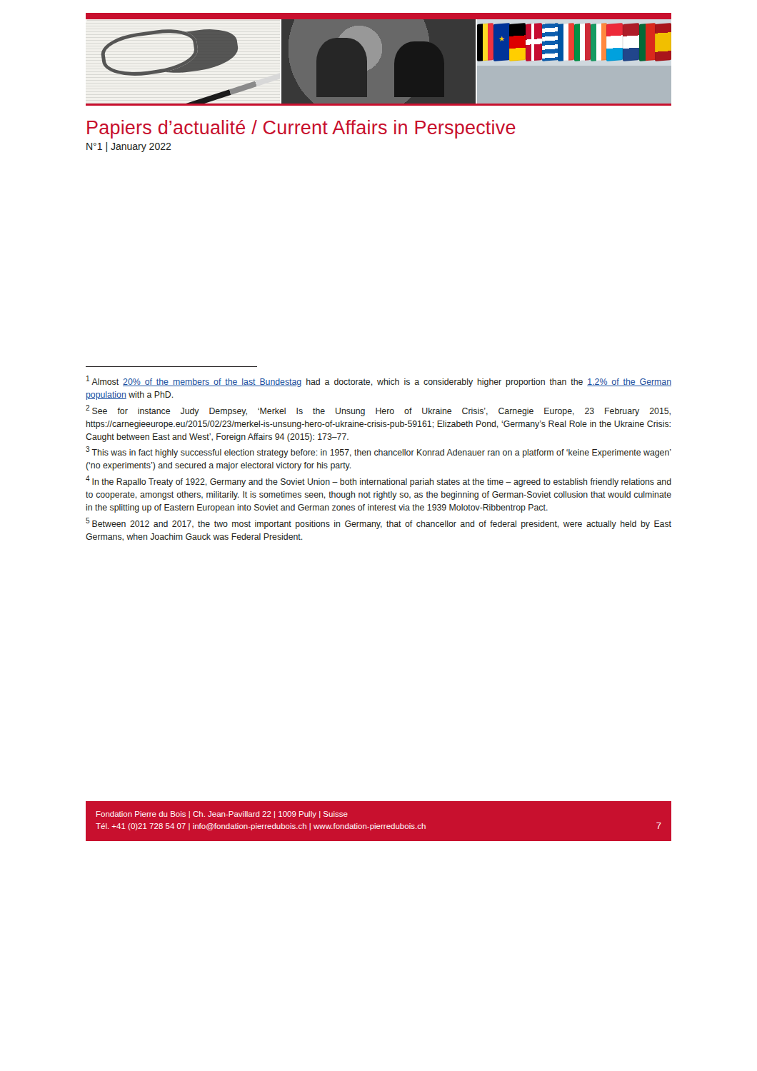Papiers d’actualité / Current Affairs in Perspective
N°1 | January 2022
1Almost 20% of the members of the last Bundestag had a doctorate, which is a considerably higher proportion than the 1.2% of the German population with a PhD.
2See for instance Judy Dempsey, ‘Merkel Is the Unsung Hero of Ukraine Crisis’, Carnegie Europe, 23 February 2015, https://carnegieeurope.eu/2015/02/23/merkel-is-unsung-hero-of-ukraine-crisis-pub-59161; Elizabeth Pond, ‘Germany’s Real Role in the Ukraine Crisis: Caught between East and West’, Foreign Affairs 94 (2015): 173–77.
3This was in fact highly successful election strategy before: in 1957, then chancellor Konrad Adenauer ran on a platform of ‘keine Experimente wagen’ (‘no experiments’) and secured a major electoral victory for his party.
4In the Rapallo Treaty of 1922, Germany and the Soviet Union – both international pariah states at the time – agreed to establish friendly relations and to cooperate, amongst others, militarily. It is sometimes seen, though not rightly so, as the beginning of German-Soviet collusion that would culminate in the splitting up of Eastern European into Soviet and German zones of interest via the 1939 Molotov-Ribbentrop Pact.
5Between 2012 and 2017, the two most important positions in Germany, that of chancellor and of federal president, were actually held by East Germans, when Joachim Gauck was Federal President.
Fondation Pierre du Bois | Ch. Jean-Pavillard 22 | 1009 Pully | Suisse
Tél. +41 (0)21 728 54 07 | info@fondation-pierredubois.ch | www.fondation-pierredubois.ch
7